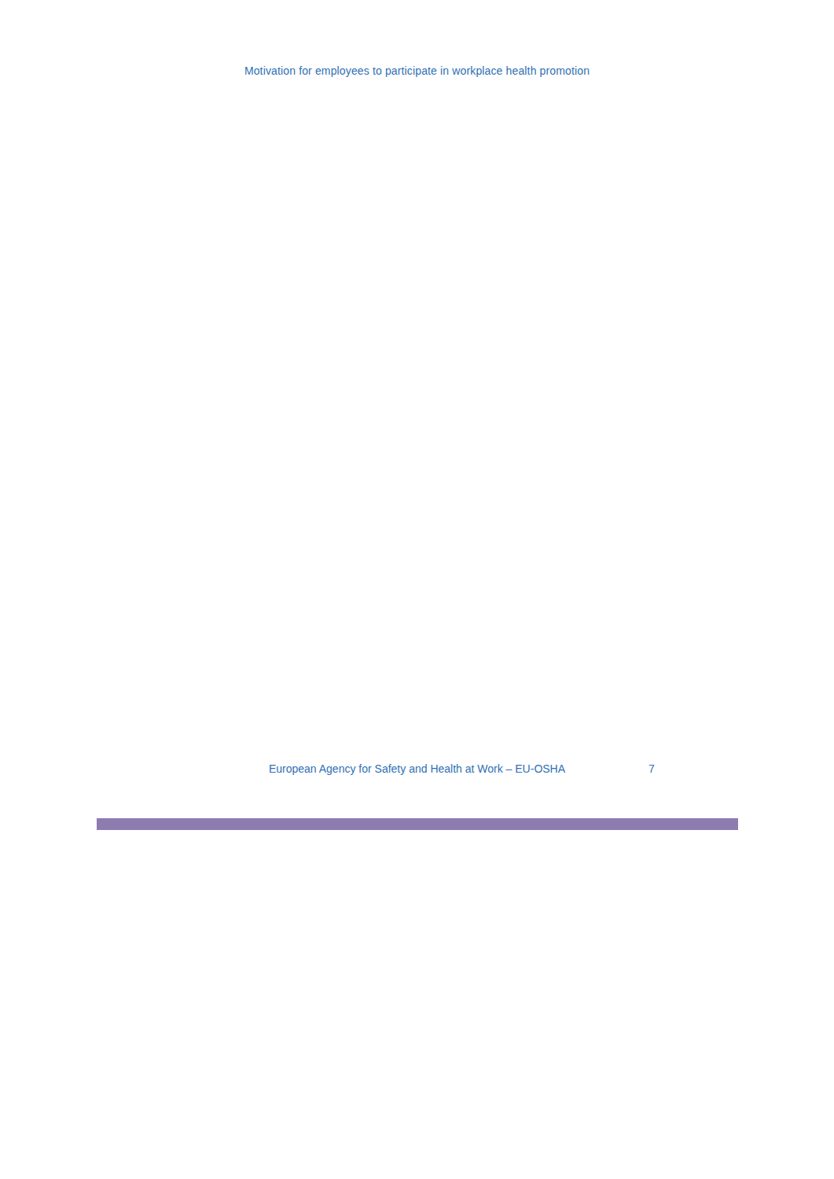Motivation for employees to participate in workplace health promotion
European Agency for Safety and Health at Work – EU-OSHA 7